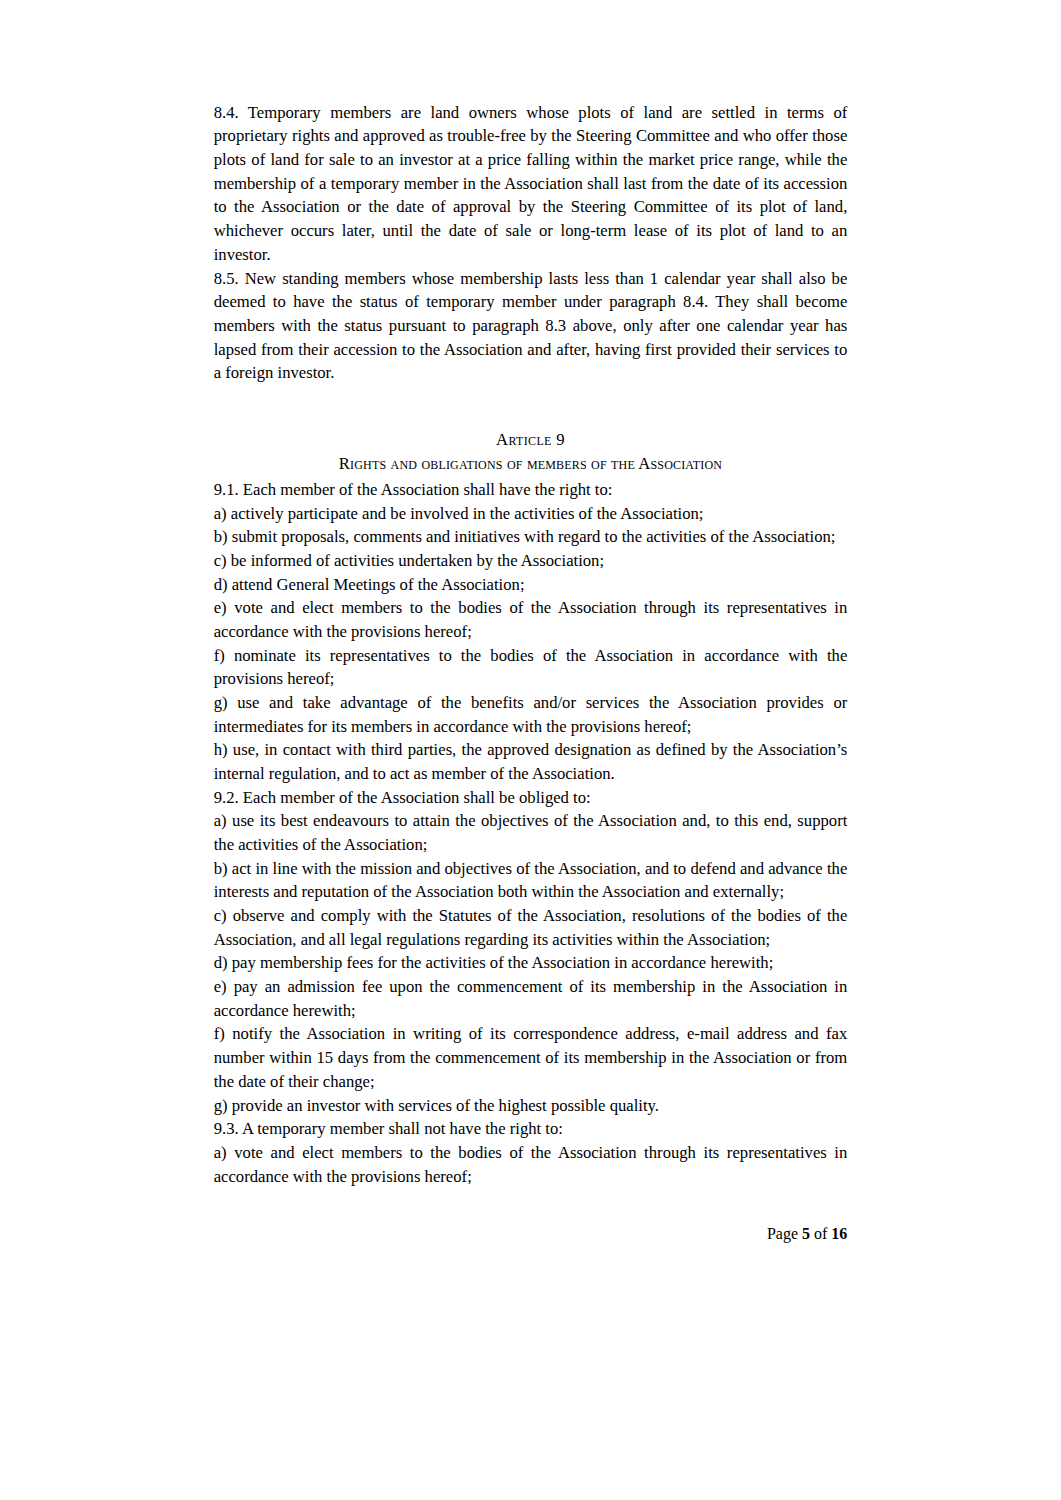8.4. Temporary members are land owners whose plots of land are settled in terms of proprietary rights and approved as trouble-free by the Steering Committee and who offer those plots of land for sale to an investor at a price falling within the market price range, while the membership of a temporary member in the Association shall last from the date of its accession to the Association or the date of approval by the Steering Committee of its plot of land, whichever occurs later, until the date of sale or long-term lease of its plot of land to an investor.
8.5. New standing members whose membership lasts less than 1 calendar year shall also be deemed to have the status of temporary member under paragraph 8.4. They shall become members with the status pursuant to paragraph 8.3 above, only after one calendar year has lapsed from their accession to the Association and after, having first provided their services to a foreign investor.
Article 9
Rights and obligations of members of the Association
9.1. Each member of the Association shall have the right to:
a) actively participate and be involved in the activities of the Association;
b) submit proposals, comments and initiatives with regard to the activities of the Association;
c) be informed of activities undertaken by the Association;
d) attend General Meetings of the Association;
e) vote and elect members to the bodies of the Association through its representatives in accordance with the provisions hereof;
f) nominate its representatives to the bodies of the Association in accordance with the provisions hereof;
g) use and take advantage of the benefits and/or services the Association provides or intermediates for its members in accordance with the provisions hereof;
h) use, in contact with third parties, the approved designation as defined by the Association’s internal regulation, and to act as member of the Association.
9.2. Each member of the Association shall be obliged to:
a) use its best endeavours to attain the objectives of the Association and, to this end, support the activities of the Association;
b) act in line with the mission and objectives of the Association, and to defend and advance the interests and reputation of the Association both within the Association and externally;
c) observe and comply with the Statutes of the Association, resolutions of the bodies of the Association, and all legal regulations regarding its activities within the Association;
d) pay membership fees for the activities of the Association in accordance herewith;
e) pay an admission fee upon the commencement of its membership in the Association in accordance herewith;
f) notify the Association in writing of its correspondence address, e-mail address and fax number within 15 days from the commencement of its membership in the Association or from the date of their change;
g) provide an investor with services of the highest possible quality.
9.3. A temporary member shall not have the right to:
a) vote and elect members to the bodies of the Association through its representatives in accordance with the provisions hereof;
Page 5 of 16